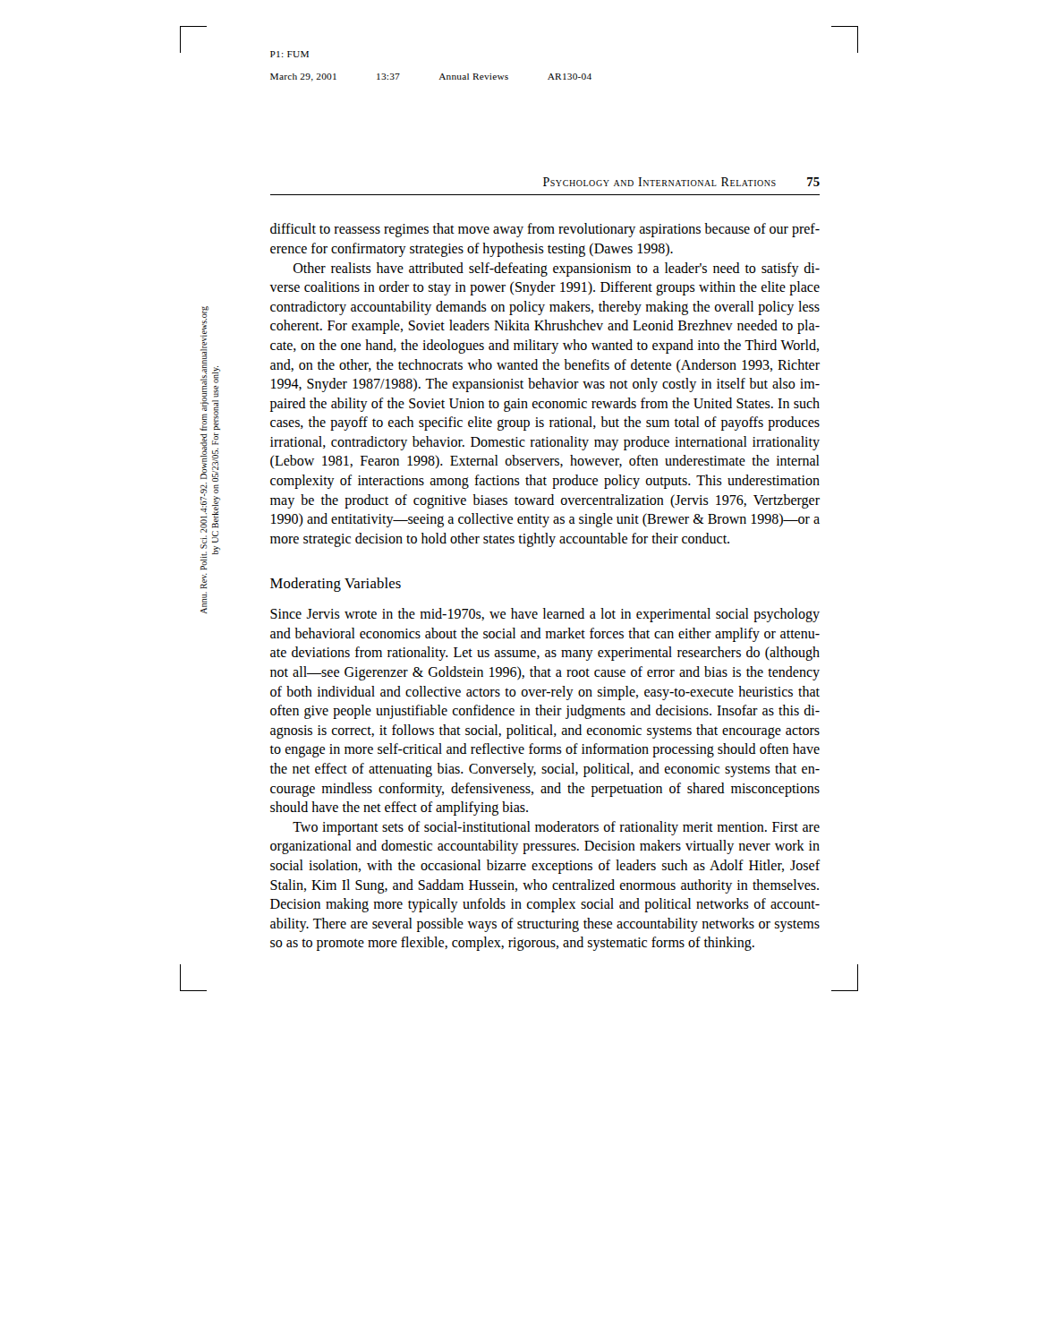P1: FUM March 29, 2001 13:37 Annual Reviews AR130-04
Annu. Rev. Polit. Sci. 2001.4:67-92. Downloaded from arjournals.annualreviews.org
by UC Berkeley on 05/23/05. For personal use only.
Psychology and International Relations 75
difficult to reassess regimes that move away from revolutionary aspirations because of our preference for confirmatory strategies of hypothesis testing (Dawes 1998).
Other realists have attributed self-defeating expansionism to a leader's need to satisfy diverse coalitions in order to stay in power (Snyder 1991). Different groups within the elite place contradictory accountability demands on policy makers, thereby making the overall policy less coherent. For example, Soviet leaders Nikita Khrushchev and Leonid Brezhnev needed to placate, on the one hand, the ideologues and military who wanted to expand into the Third World, and, on the other, the technocrats who wanted the benefits of detente (Anderson 1993, Richter 1994, Snyder 1987/1988). The expansionist behavior was not only costly in itself but also impaired the ability of the Soviet Union to gain economic rewards from the United States. In such cases, the payoff to each specific elite group is rational, but the sum total of payoffs produces irrational, contradictory behavior. Domestic rationality may produce international irrationality (Lebow 1981, Fearon 1998). External observers, however, often underestimate the internal complexity of interactions among factions that produce policy outputs. This underestimation may be the product of cognitive biases toward overcentralization (Jervis 1976, Vertzberger 1990) and entitativity—seeing a collective entity as a single unit (Brewer & Brown 1998)—or a more strategic decision to hold other states tightly accountable for their conduct.
Moderating Variables
Since Jervis wrote in the mid-1970s, we have learned a lot in experimental social psychology and behavioral economics about the social and market forces that can either amplify or attenuate deviations from rationality. Let us assume, as many experimental researchers do (although not all—see Gigerenzer & Goldstein 1996), that a root cause of error and bias is the tendency of both individual and collective actors to over-rely on simple, easy-to-execute heuristics that often give people unjustifiable confidence in their judgments and decisions. Insofar as this diagnosis is correct, it follows that social, political, and economic systems that encourage actors to engage in more self-critical and reflective forms of information processing should often have the net effect of attenuating bias. Conversely, social, political, and economic systems that encourage mindless conformity, defensiveness, and the perpetuation of shared misconceptions should have the net effect of amplifying bias.
Two important sets of social-institutional moderators of rationality merit mention. First are organizational and domestic accountability pressures. Decision makers virtually never work in social isolation, with the occasional bizarre exceptions of leaders such as Adolf Hitler, Josef Stalin, Kim Il Sung, and Saddam Hussein, who centralized enormous authority in themselves. Decision making more typically unfolds in complex social and political networks of accountability. There are several possible ways of structuring these accountability networks or systems so as to promote more flexible, complex, rigorous, and systematic forms of thinking.